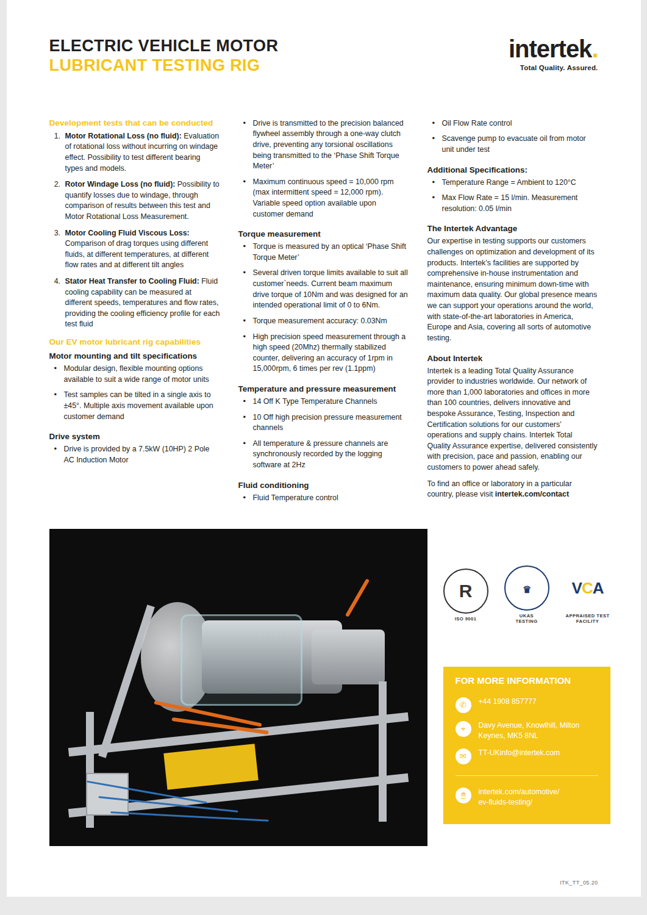Electric Vehicle MotorLubricant Testing Rig
intertek.
Total Quality. Assured.
Development tests that can be conducted
Motor Rotational Loss (no fluid): Evaluation of rotational loss without incurring on windage effect. Possibility to test different bearing types and models.
Rotor Windage Loss (no fluid): Possibility to quantify losses due to windage, through comparison of results between this test and Motor Rotational Loss Measurement.
Motor Cooling Fluid Viscous Loss: Comparison of drag torques using different fluids, at different temperatures, at different flow rates and at different tilt angles
Stator Heat Transfer to Cooling Fluid: Fluid cooling capability can be measured at different speeds, temperatures and flow rates, providing the cooling efficiency profile for each test fluid
Our EV motor lubricant rig capabilities
Motor mounting and tilt specifications
Modular design, flexible mounting options available to suit a wide range of motor units
Test samples can be tilted in a single axis to ±45°. Multiple axis movement available upon customer demand
Drive system
Drive is provided by a 7.5kW (10HP) 2 Pole AC Induction Motor
Drive is transmitted to the precision balanced flywheel assembly through a one-way clutch drive, preventing any torsional oscillations being transmitted to the ‘Phase Shift Torque Meter’
Maximum continuous speed = 10,000 rpm (max intermittent speed = 12,000 rpm). Variable speed option available upon customer demand
Torque measurement
Torque is measured by an optical ‘Phase Shift Torque Meter’
Several driven torque limits available to suit all customer`needs. Current beam maximum drive torque of 10Nm and was designed for an intended operational limit of 0 to 6Nm.
Torque measurement accuracy: 0.03Nm
High precision speed measurement through a high speed (20Mhz) thermally stabilized counter, delivering an accuracy of 1rpm in 15,000rpm, 6 times per rev (1.1ppm)
Temperature and pressure measurement
14 Off K Type Temperature Channels
10 Off high precision pressure measurement channels
All temperature & pressure channels are synchronously recorded by the logging software at 2Hz
Fluid conditioning
Fluid Temperature control
Oil Flow Rate control
Scavenge pump to evacuate oil from motor unit under test
Additional Specifications:
Temperature Range = Ambient to 120°C
Max Flow Rate = 15 l/min. Measurement resolution: 0.05 l/min
The Intertek Advantage
Our expertise in testing supports our customers challenges on optimization and development of its products. Intertek’s facilities are supported by comprehensive in-house instrumentation and maintenance, ensuring minimum down-time with maximum data quality. Our global presence means we can support your operations around the world, with state-of-the-art laboratories in America, Europe and Asia, covering all sorts of automotive testing.
About Intertek
Intertek is a leading Total Quality Assurance provider to industries worldwide. Our network of more than 1,000 laboratories and offices in more than 100 countries, delivers innovative and bespoke Assurance, Testing, Inspection and Certification solutions for our customers’ operations and supply chains. Intertek Total Quality Assurance expertise, delivered consistently with precision, pace and passion, enabling our customers to power ahead safely.
To find an office or laboratory in a particular country, please visit intertek.com/contact
R
ISO 9001
♛
UKAS
TESTING
VCA
APPRAISED TEST FACILITY
FOR MORE INFORMATION
✆+44 1908 857777
⌖Davy Avenue, Knowlhill, Milton Keynes, MK5 8NL
✉TT-UKinfo@intertek.com
🖱intertek.com/automotive/
ev-fluids-testing/
ITK_TT_05.20